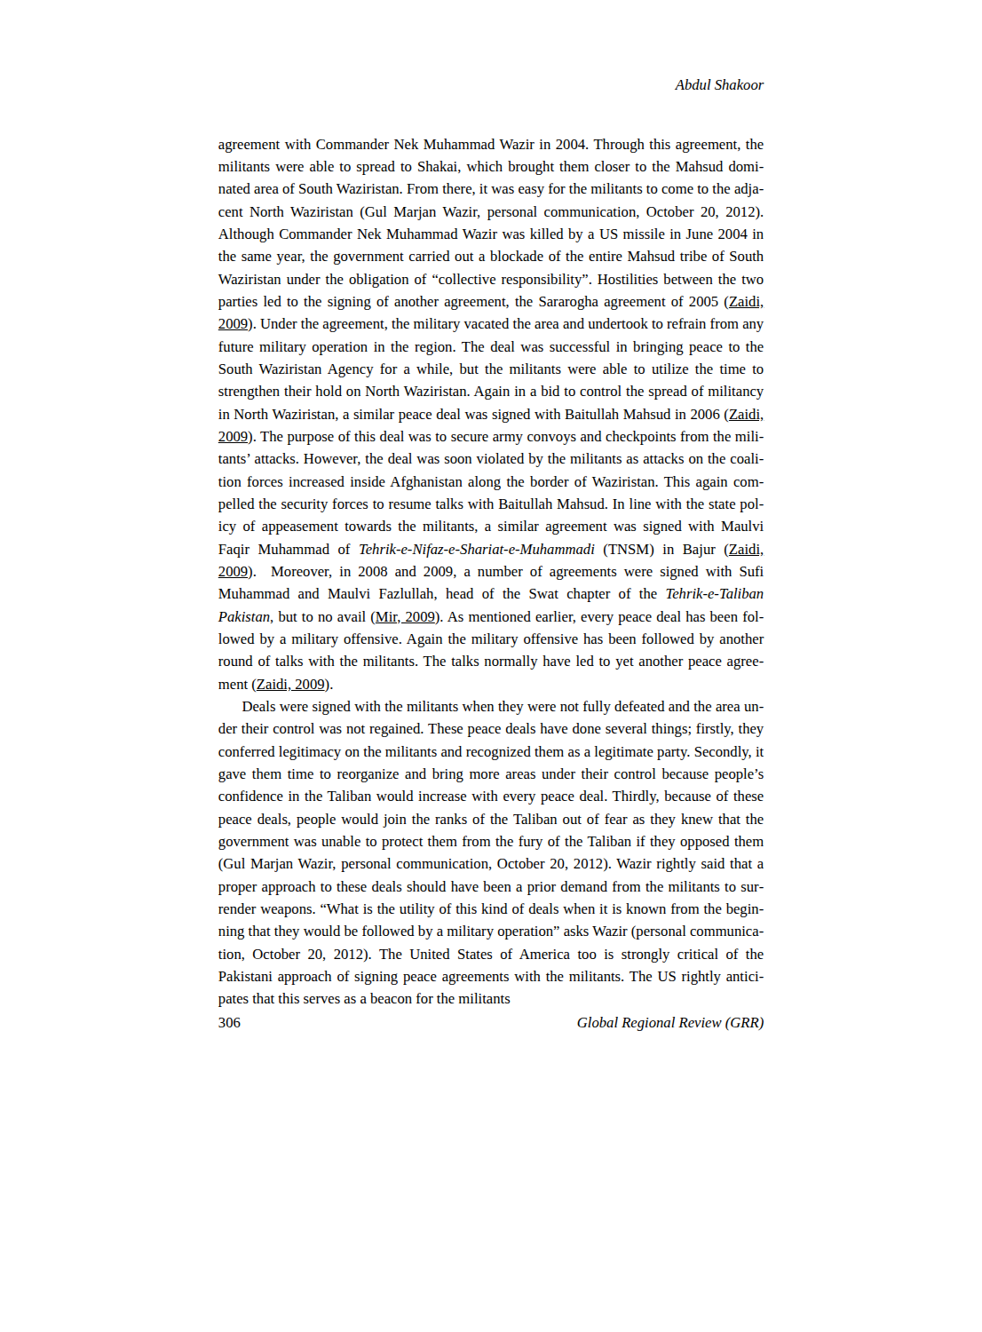Abdul Shakoor
agreement with Commander Nek Muhammad Wazir in 2004. Through this agreement, the militants were able to spread to Shakai, which brought them closer to the Mahsud dominated area of South Waziristan. From there, it was easy for the militants to come to the adjacent North Waziristan (Gul Marjan Wazir, personal communication, October 20, 2012). Although Commander Nek Muhammad Wazir was killed by a US missile in June 2004 in the same year, the government carried out a blockade of the entire Mahsud tribe of South Waziristan under the obligation of “collective responsibility”. Hostilities between the two parties led to the signing of another agreement, the Sararogha agreement of 2005 (Zaidi, 2009). Under the agreement, the military vacated the area and undertook to refrain from any future military operation in the region. The deal was successful in bringing peace to the South Waziristan Agency for a while, but the militants were able to utilize the time to strengthen their hold on North Waziristan. Again in a bid to control the spread of militancy in North Waziristan, a similar peace deal was signed with Baitullah Mahsud in 2006 (Zaidi, 2009). The purpose of this deal was to secure army convoys and checkpoints from the militants’ attacks. However, the deal was soon violated by the militants as attacks on the coalition forces increased inside Afghanistan along the border of Waziristan. This again compelled the security forces to resume talks with Baitullah Mahsud. In line with the state policy of appeasement towards the militants, a similar agreement was signed with Maulvi Faqir Muhammad of Tehrik-e-Nifaz-e-Shariat-e-Muhammadi (TNSM) in Bajur (Zaidi, 2009). Moreover, in 2008 and 2009, a number of agreements were signed with Sufi Muhammad and Maulvi Fazlullah, head of the Swat chapter of the Tehrik-e-Taliban Pakistan, but to no avail (Mir, 2009). As mentioned earlier, every peace deal has been followed by a military offensive. Again the military offensive has been followed by another round of talks with the militants. The talks normally have led to yet another peace agreement (Zaidi, 2009).
Deals were signed with the militants when they were not fully defeated and the area under their control was not regained. These peace deals have done several things; firstly, they conferred legitimacy on the militants and recognized them as a legitimate party. Secondly, it gave them time to reorganize and bring more areas under their control because people’s confidence in the Taliban would increase with every peace deal. Thirdly, because of these peace deals, people would join the ranks of the Taliban out of fear as they knew that the government was unable to protect them from the fury of the Taliban if they opposed them (Gul Marjan Wazir, personal communication, October 20, 2012). Wazir rightly said that a proper approach to these deals should have been a prior demand from the militants to surrender weapons. “What is the utility of this kind of deals when it is known from the beginning that they would be followed by a military operation” asks Wazir (personal communication, October 20, 2012). The United States of America too is strongly critical of the Pakistani approach of signing peace agreements with the militants. The US rightly anticipates that this serves as a beacon for the militants
306 Global Regional Review (GRR)